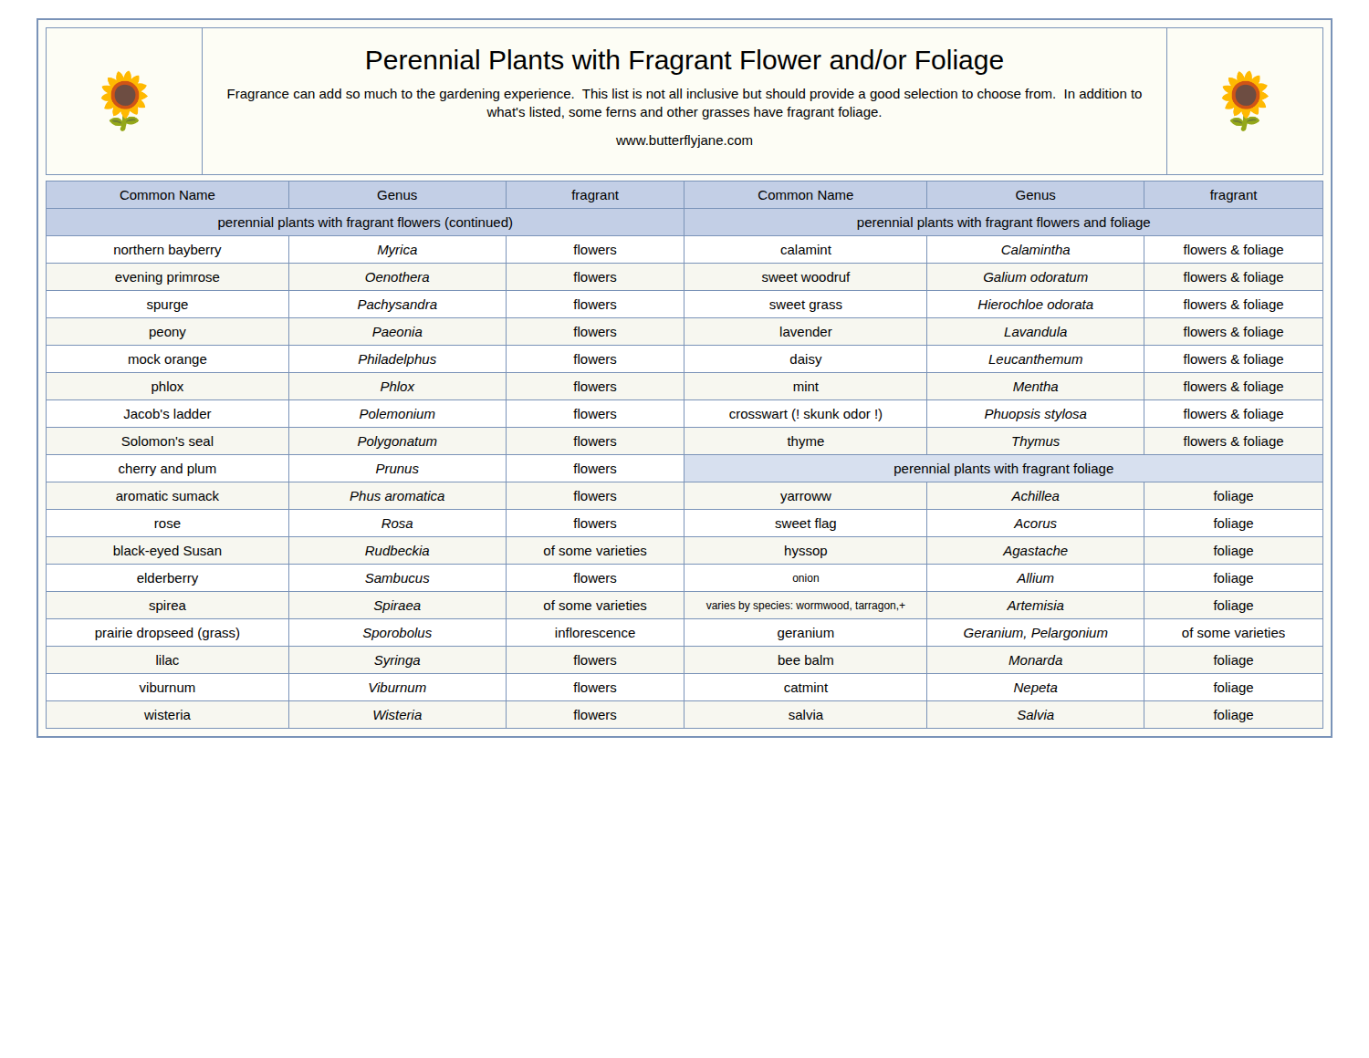🌻
Perennial Plants with Fragrant Flower and/or Foliage
Fragrance can add so much to the gardening experience. This list is not all inclusive but should provide a good selection to choose from. In addition to what's listed, some ferns and other grasses have fragrant foliage.
www.butterflyjane.com
🌻
| Common Name | Genus | fragrant | Common Name | Genus | fragrant |
| --- | --- | --- | --- | --- | --- |
| perennial plants with fragrant flowers (continued) | perennial plants with fragrant flowers and foliage |
| northern bayberry | Myrica | flowers | calamint | Calamintha | flowers & foliage |
| evening primrose | Oenothera | flowers | sweet woodruf | Galium odoratum | flowers & foliage |
| spurge | Pachysandra | flowers | sweet grass | Hierochloe odorata | flowers & foliage |
| peony | Paeonia | flowers | lavender | Lavandula | flowers & foliage |
| mock orange | Philadelphus | flowers | daisy | Leucanthemum | flowers & foliage |
| phlox | Phlox | flowers | mint | Mentha | flowers & foliage |
| Jacob's ladder | Polemonium | flowers | crosswart (! skunk odor !) | Phuopsis stylosa | flowers & foliage |
| Solomon's seal | Polygonatum | flowers | thyme | Thymus | flowers & foliage |
| cherry and plum | Prunus | flowers | perennial plants with fragrant foliage |
| aromatic sumack | Phus aromatica | flowers | yarroww | Achillea | foliage |
| rose | Rosa | flowers | sweet flag | Acorus | foliage |
| black-eyed Susan | Rudbeckia | of some varieties | hyssop | Agastache | foliage |
| elderberry | Sambucus | flowers | onion | Allium | foliage |
| spirea | Spiraea | of some varieties | varies by species: wormwood, tarragon,+ | Artemisia | foliage |
| prairie dropseed (grass) | Sporobolus | inflorescence | geranium | Geranium, Pelargonium | of some varieties |
| lilac | Syringa | flowers | bee balm | Monarda | foliage |
| viburnum | Viburnum | flowers | catmint | Nepeta | foliage |
| wisteria | Wisteria | flowers | salvia | Salvia | foliage |